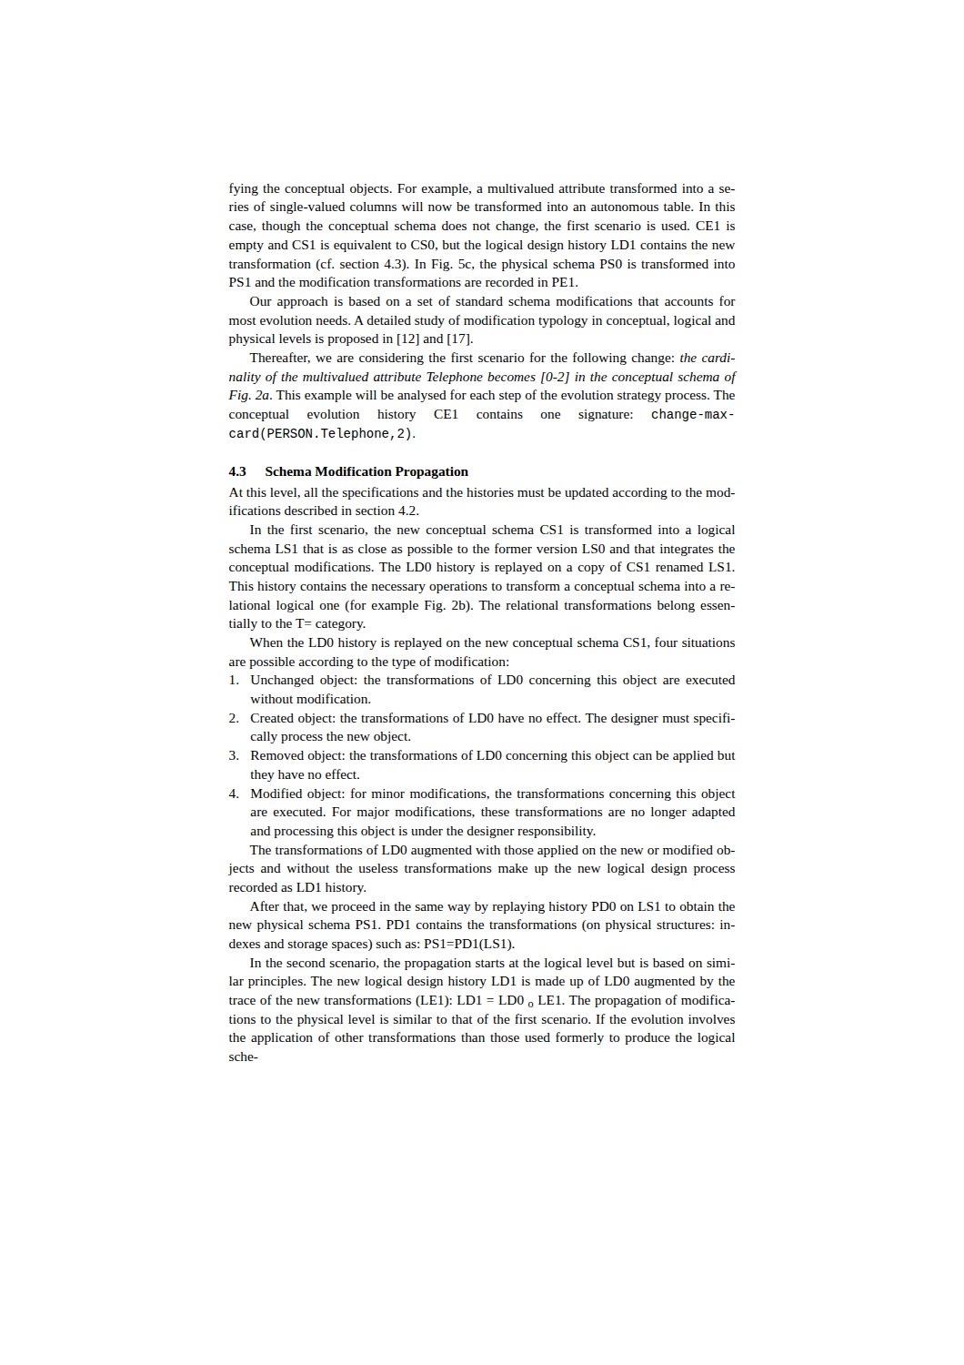fying the conceptual objects. For example, a multivalued attribute transformed into a series of single-valued columns will now be transformed into an autonomous table. In this case, though the conceptual schema does not change, the first scenario is used. CE1 is empty and CS1 is equivalent to CS0, but the logical design history LD1 contains the new transformation (cf. section 4.3). In Fig. 5c, the physical schema PS0 is transformed into PS1 and the modification transformations are recorded in PE1.
Our approach is based on a set of standard schema modifications that accounts for most evolution needs. A detailed study of modification typology in conceptual, logical and physical levels is proposed in [12] and [17].
Thereafter, we are considering the first scenario for the following change: the cardinality of the multivalued attribute Telephone becomes [0-2] in the conceptual schema of Fig. 2a. This example will be analysed for each step of the evolution strategy process. The conceptual evolution history CE1 contains one signature: change-max-card(PERSON.Telephone,2).
4.3 Schema Modification Propagation
At this level, all the specifications and the histories must be updated according to the modifications described in section 4.2.
In the first scenario, the new conceptual schema CS1 is transformed into a logical schema LS1 that is as close as possible to the former version LS0 and that integrates the conceptual modifications. The LD0 history is replayed on a copy of CS1 renamed LS1. This history contains the necessary operations to transform a conceptual schema into a relational logical one (for example Fig. 2b). The relational transformations belong essentially to the T= category.
When the LD0 history is replayed on the new conceptual schema CS1, four situations are possible according to the type of modification:
Unchanged object: the transformations of LD0 concerning this object are executed without modification.
Created object: the transformations of LD0 have no effect. The designer must specifically process the new object.
Removed object: the transformations of LD0 concerning this object can be applied but they have no effect.
Modified object: for minor modifications, the transformations concerning this object are executed. For major modifications, these transformations are no longer adapted and processing this object is under the designer responsibility.
The transformations of LD0 augmented with those applied on the new or modified objects and without the useless transformations make up the new logical design process recorded as LD1 history.
After that, we proceed in the same way by replaying history PD0 on LS1 to obtain the new physical schema PS1. PD1 contains the transformations (on physical structures: indexes and storage spaces) such as: PS1=PD1(LS1).
In the second scenario, the propagation starts at the logical level but is based on similar principles. The new logical design history LD1 is made up of LD0 augmented by the trace of the new transformations (LE1): LD1 = LD0 o LE1. The propagation of modifications to the physical level is similar to that of the first scenario. If the evolution involves the application of other transformations than those used formerly to produce the logical sche-